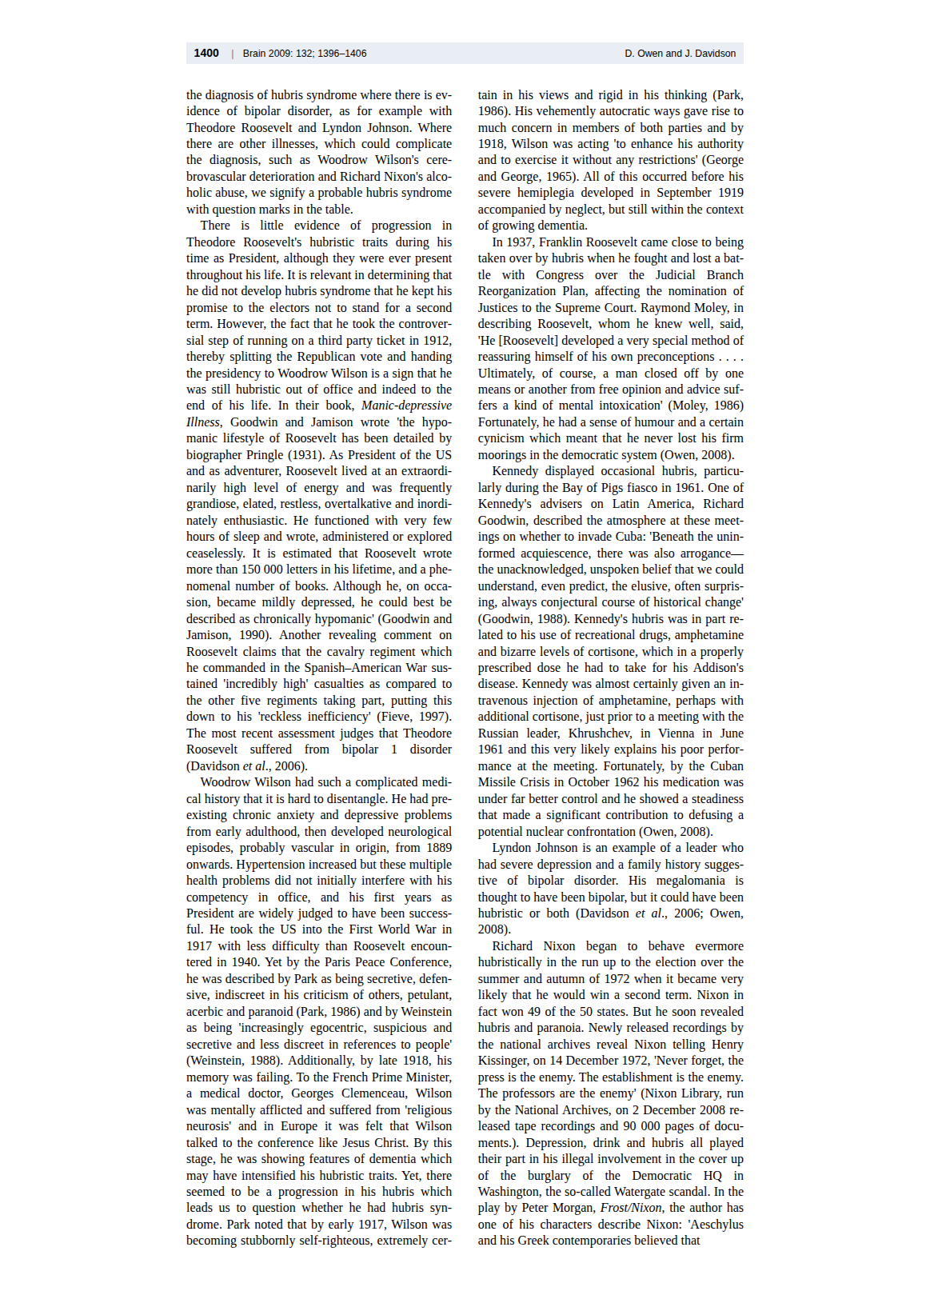1400|Brain 2009: 132; 1396–1406 D. Owen and J. Davidson
the diagnosis of hubris syndrome where there is evidence of bipolar disorder, as for example with Theodore Roosevelt and Lyndon Johnson. Where there are other illnesses, which could complicate the diagnosis, such as Woodrow Wilson's cerebrovascular deterioration and Richard Nixon's alcoholic abuse, we signify a probable hubris syndrome with question marks in the table.
There is little evidence of progression in Theodore Roosevelt's hubristic traits during his time as President, although they were ever present throughout his life. It is relevant in determining that he did not develop hubris syndrome that he kept his promise to the electors not to stand for a second term. However, the fact that he took the controversial step of running on a third party ticket in 1912, thereby splitting the Republican vote and handing the presidency to Woodrow Wilson is a sign that he was still hubristic out of office and indeed to the end of his life. In their book, Manic-depressive Illness, Goodwin and Jamison wrote 'the hypomanic lifestyle of Roosevelt has been detailed by biographer Pringle (1931). As President of the US and as adventurer, Roosevelt lived at an extraordinarily high level of energy and was frequently grandiose, elated, restless, overtalkative and inordinately enthusiastic. He functioned with very few hours of sleep and wrote, administered or explored ceaselessly. It is estimated that Roosevelt wrote more than 150 000 letters in his lifetime, and a phenomenal number of books. Although he, on occasion, became mildly depressed, he could best be described as chronically hypomanic' (Goodwin and Jamison, 1990). Another revealing comment on Roosevelt claims that the cavalry regiment which he commanded in the Spanish–American War sustained 'incredibly high' casualties as compared to the other five regiments taking part, putting this down to his 'reckless inefficiency' (Fieve, 1997). The most recent assessment judges that Theodore Roosevelt suffered from bipolar 1 disorder (Davidson et al., 2006).
Woodrow Wilson had such a complicated medical history that it is hard to disentangle. He had pre-existing chronic anxiety and depressive problems from early adulthood, then developed neurological episodes, probably vascular in origin, from 1889 onwards. Hypertension increased but these multiple health problems did not initially interfere with his competency in office, and his first years as President are widely judged to have been successful. He took the US into the First World War in 1917 with less difficulty than Roosevelt encountered in 1940. Yet by the Paris Peace Conference, he was described by Park as being secretive, defensive, indiscreet in his criticism of others, petulant, acerbic and paranoid (Park, 1986) and by Weinstein as being 'increasingly egocentric, suspicious and secretive and less discreet in references to people' (Weinstein, 1988). Additionally, by late 1918, his memory was failing. To the French Prime Minister, a medical doctor, Georges Clemenceau, Wilson was mentally afflicted and suffered from 'religious neurosis' and in Europe it was felt that Wilson talked to the conference like Jesus Christ. By this stage, he was showing features of dementia which may have intensified his hubristic traits. Yet, there seemed to be a progression in his hubris which leads us to question whether he had hubris syndrome. Park noted that by early 1917, Wilson was becoming stubbornly self-righteous, extremely certain in his views and rigid in his thinking (Park, 1986). His vehemently autocratic ways gave rise to much concern in members of both parties and by 1918, Wilson was acting 'to enhance his authority and to exercise it without any restrictions' (George and George, 1965). All of this occurred before his severe hemiplegia developed in September 1919 accompanied by neglect, but still within the context of growing dementia.
In 1937, Franklin Roosevelt came close to being taken over by hubris when he fought and lost a battle with Congress over the Judicial Branch Reorganization Plan, affecting the nomination of Justices to the Supreme Court. Raymond Moley, in describing Roosevelt, whom he knew well, said, 'He [Roosevelt] developed a very special method of reassuring himself of his own preconceptions . . . . Ultimately, of course, a man closed off by one means or another from free opinion and advice suffers a kind of mental intoxication' (Moley, 1986) Fortunately, he had a sense of humour and a certain cynicism which meant that he never lost his firm moorings in the democratic system (Owen, 2008).
Kennedy displayed occasional hubris, particularly during the Bay of Pigs fiasco in 1961. One of Kennedy's advisers on Latin America, Richard Goodwin, described the atmosphere at these meetings on whether to invade Cuba: 'Beneath the uninformed acquiescence, there was also arrogance—the unacknowledged, unspoken belief that we could understand, even predict, the elusive, often surprising, always conjectural course of historical change' (Goodwin, 1988). Kennedy's hubris was in part related to his use of recreational drugs, amphetamine and bizarre levels of cortisone, which in a properly prescribed dose he had to take for his Addison's disease. Kennedy was almost certainly given an intravenous injection of amphetamine, perhaps with additional cortisone, just prior to a meeting with the Russian leader, Khrushchev, in Vienna in June 1961 and this very likely explains his poor performance at the meeting. Fortunately, by the Cuban Missile Crisis in October 1962 his medication was under far better control and he showed a steadiness that made a significant contribution to defusing a potential nuclear confrontation (Owen, 2008).
Lyndon Johnson is an example of a leader who had severe depression and a family history suggestive of bipolar disorder. His megalomania is thought to have been bipolar, but it could have been hubristic or both (Davidson et al., 2006; Owen, 2008).
Richard Nixon began to behave evermore hubristically in the run up to the election over the summer and autumn of 1972 when it became very likely that he would win a second term. Nixon in fact won 49 of the 50 states. But he soon revealed hubris and paranoia. Newly released recordings by the national archives reveal Nixon telling Henry Kissinger, on 14 December 1972, 'Never forget, the press is the enemy. The establishment is the enemy. The professors are the enemy' (Nixon Library, run by the National Archives, on 2 December 2008 released tape recordings and 90 000 pages of documents.). Depression, drink and hubris all played their part in his illegal involvement in the cover up of the burglary of the Democratic HQ in Washington, the so-called Watergate scandal. In the play by Peter Morgan, Frost/Nixon, the author has one of his characters describe Nixon: 'Aeschylus and his Greek contemporaries believed that